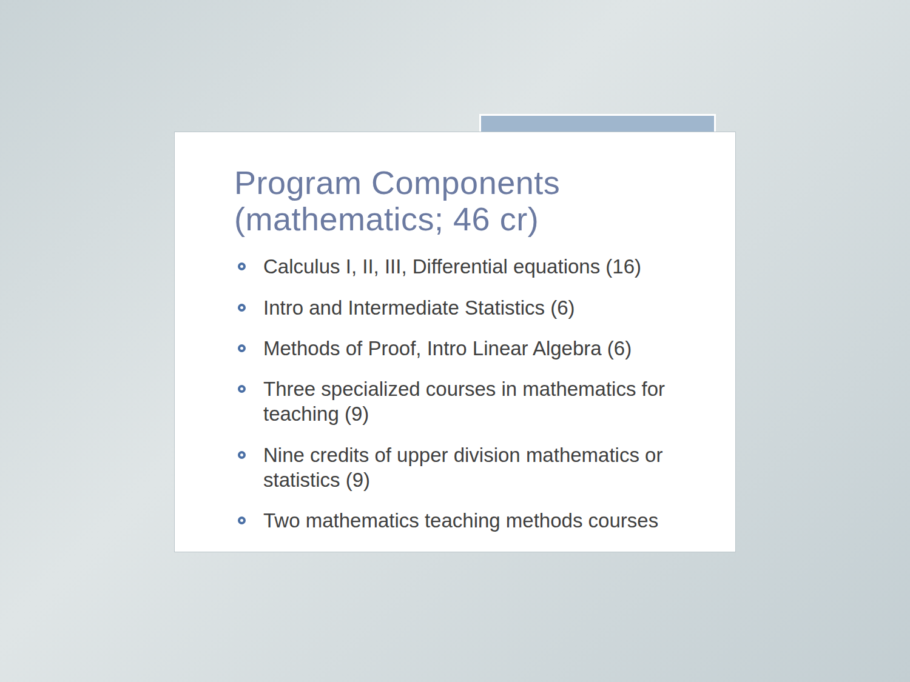Program Components (mathematics; 46 cr)
Calculus I, II, III, Differential equations (16)
Intro and Intermediate Statistics (6)
Methods of Proof, Intro Linear Algebra (6)
Three specialized courses in mathematics for teaching (9)
Nine credits of upper division mathematics or statistics (9)
Two mathematics teaching methods courses